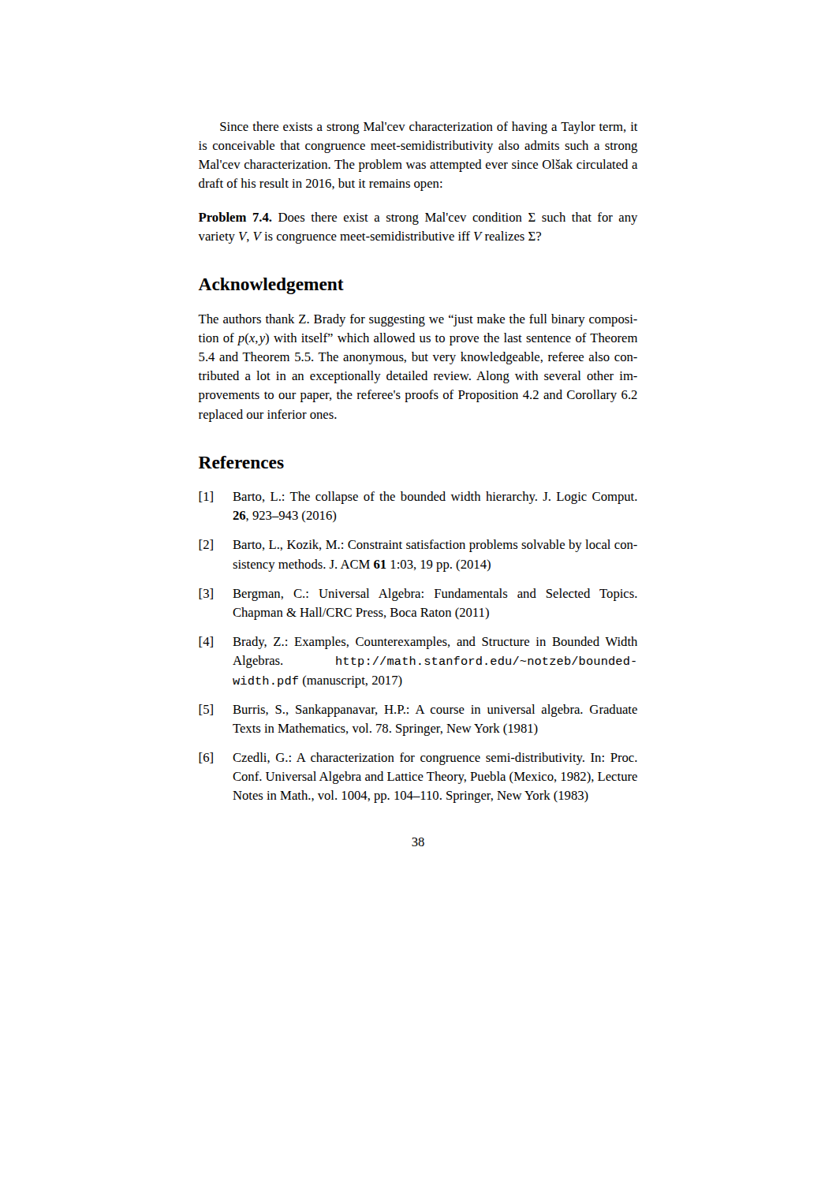Since there exists a strong Mal'cev characterization of having a Taylor term, it is conceivable that congruence meet-semidistributivity also admits such a strong Mal'cev characterization. The problem was attempted ever since Olšak circulated a draft of his result in 2016, but it remains open:
Problem 7.4. Does there exist a strong Mal'cev condition Σ such that for any variety V, V is congruence meet-semidistributive iff V realizes Σ?
Acknowledgement
The authors thank Z. Brady for suggesting we “just make the full binary composition of p(x, y) with itself” which allowed us to prove the last sentence of Theorem 5.4 and Theorem 5.5. The anonymous, but very knowledgeable, referee also contributed a lot in an exceptionally detailed review. Along with several other improvements to our paper, the referee's proofs of Proposition 4.2 and Corollary 6.2 replaced our inferior ones.
References
[1] Barto, L.: The collapse of the bounded width hierarchy. J. Logic Comput. 26, 923–943 (2016)
[2] Barto, L., Kozik, M.: Constraint satisfaction problems solvable by local consistency methods. J. ACM 61 1:03, 19 pp. (2014)
[3] Bergman, C.: Universal Algebra: Fundamentals and Selected Topics. Chapman & Hall/CRC Press, Boca Raton (2011)
[4] Brady, Z.: Examples, Counterexamples, and Structure in Bounded Width Algebras. http://math.stanford.edu/~notzeb/bounded-width.pdf (manuscript, 2017)
[5] Burris, S., Sankappanavar, H.P.: A course in universal algebra. Graduate Texts in Mathematics, vol. 78. Springer, New York (1981)
[6] Czedli, G.: A characterization for congruence semi-distributivity. In: Proc. Conf. Universal Algebra and Lattice Theory, Puebla (Mexico, 1982), Lecture Notes in Math., vol. 1004, pp. 104–110. Springer, New York (1983)
38